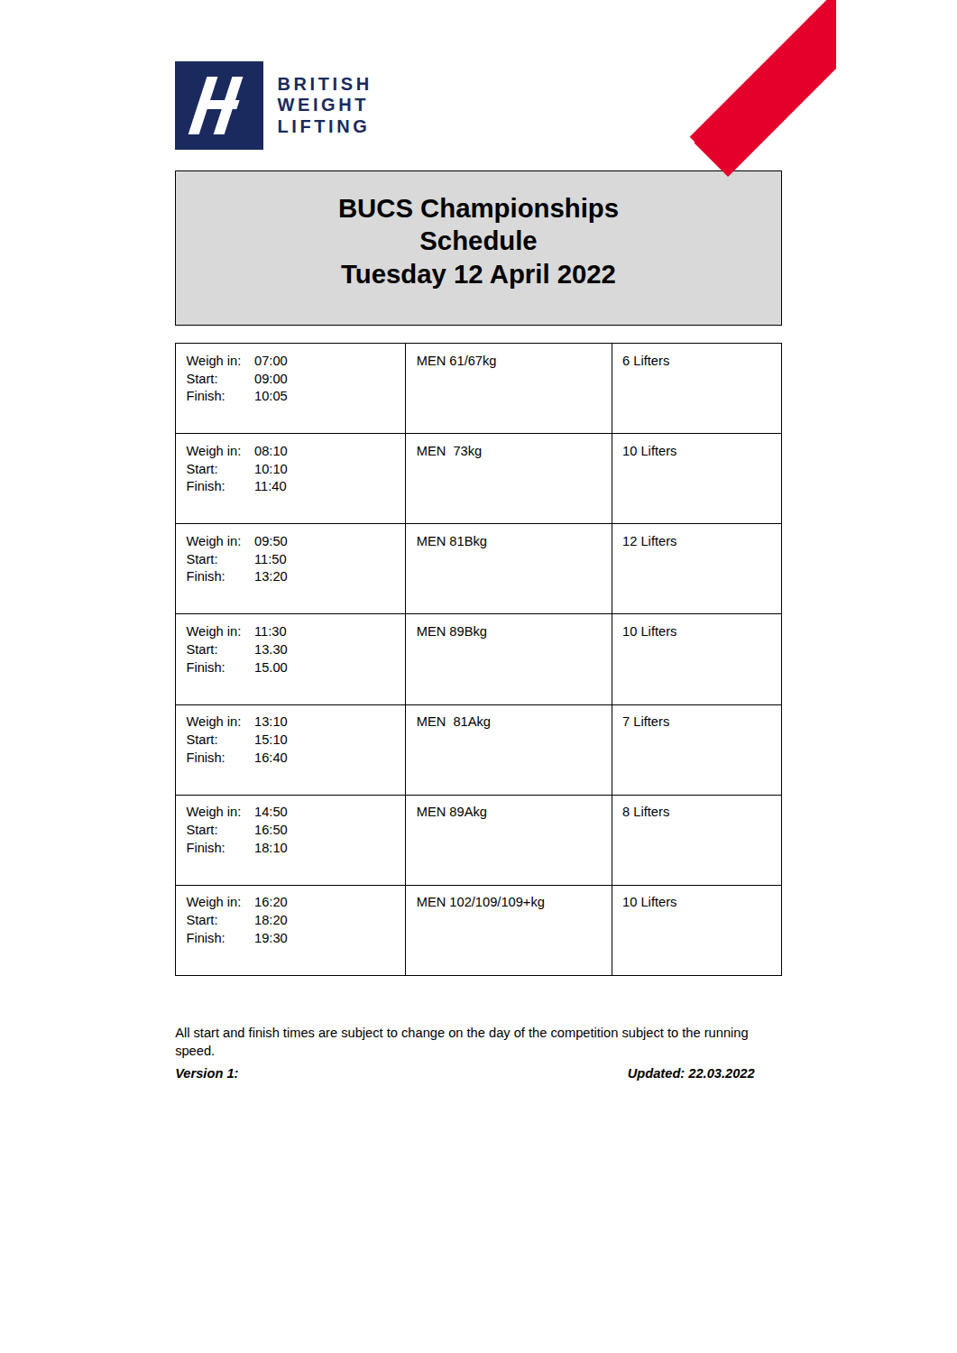British
Weight
Lifting
BUCS Championships
Schedule
Tuesday 12 April 2022
| Weigh in: 07:00 Start: 09:00 Finish: 10:05 | MEN 61/67kg | 6 Lifters |
| Weigh in: 08:10 Start: 10:10 Finish: 11:40 | MEN 73kg | 10 Lifters |
| Weigh in: 09:50 Start: 11:50 Finish: 13:20 | MEN 81Bkg | 12 Lifters |
| Weigh in: 11:30 Start: 13.30 Finish: 15.00 | MEN 89Bkg | 10 Lifters |
| Weigh in: 13:10 Start: 15:10 Finish: 16:40 | MEN 81Akg | 7 Lifters |
| Weigh in: 14:50 Start: 16:50 Finish: 18:10 | MEN 89Akg | 8 Lifters |
| Weigh in: 16:20 Start: 18:20 Finish: 19:30 | MEN 102/109/109+kg | 10 Lifters |
All start and finish times are subject to change on the day of the competition subject to the running speed.
Version 1:
Updated: 22.03.2022